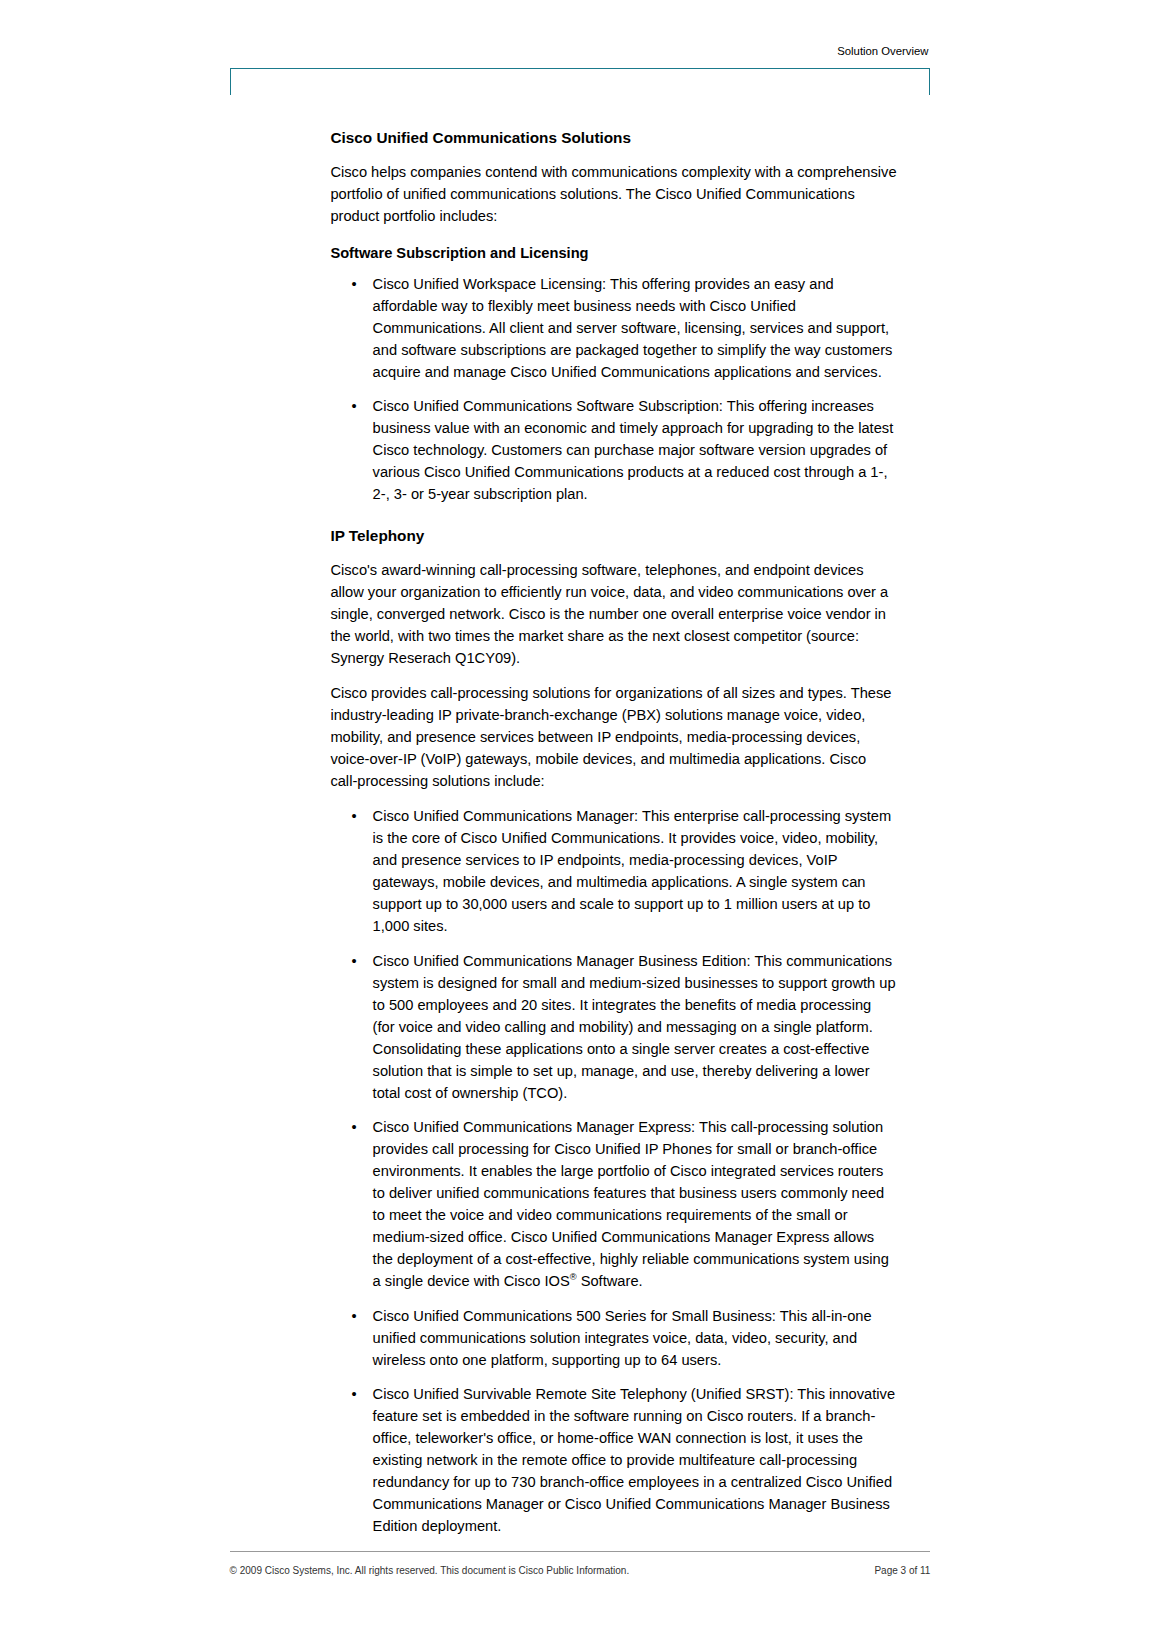Solution Overview
Cisco Unified Communications Solutions
Cisco helps companies contend with communications complexity with a comprehensive portfolio of unified communications solutions. The Cisco Unified Communications product portfolio includes:
Software Subscription and Licensing
Cisco Unified Workspace Licensing: This offering provides an easy and affordable way to flexibly meet business needs with Cisco Unified Communications. All client and server software, licensing, services and support, and software subscriptions are packaged together to simplify the way customers acquire and manage Cisco Unified Communications applications and services.
Cisco Unified Communications Software Subscription: This offering increases business value with an economic and timely approach for upgrading to the latest Cisco technology. Customers can purchase major software version upgrades of various Cisco Unified Communications products at a reduced cost through a 1-, 2-, 3- or 5-year subscription plan.
IP Telephony
Cisco's award-winning call-processing software, telephones, and endpoint devices allow your organization to efficiently run voice, data, and video communications over a single, converged network. Cisco is the number one overall enterprise voice vendor in the world, with two times the market share as the next closest competitor (source: Synergy Reserach Q1CY09).
Cisco provides call-processing solutions for organizations of all sizes and types. These industry-leading IP private-branch-exchange (PBX) solutions manage voice, video, mobility, and presence services between IP endpoints, media-processing devices, voice-over-IP (VoIP) gateways, mobile devices, and multimedia applications. Cisco call-processing solutions include:
Cisco Unified Communications Manager: This enterprise call-processing system is the core of Cisco Unified Communications. It provides voice, video, mobility, and presence services to IP endpoints, media-processing devices, VoIP gateways, mobile devices, and multimedia applications. A single system can support up to 30,000 users and scale to support up to 1 million users at up to 1,000 sites.
Cisco Unified Communications Manager Business Edition: This communications system is designed for small and medium-sized businesses to support growth up to 500 employees and 20 sites. It integrates the benefits of media processing (for voice and video calling and mobility) and messaging on a single platform. Consolidating these applications onto a single server creates a cost-effective solution that is simple to set up, manage, and use, thereby delivering a lower total cost of ownership (TCO).
Cisco Unified Communications Manager Express: This call-processing solution provides call processing for Cisco Unified IP Phones for small or branch-office environments. It enables the large portfolio of Cisco integrated services routers to deliver unified communications features that business users commonly need to meet the voice and video communications requirements of the small or medium-sized office. Cisco Unified Communications Manager Express allows the deployment of a cost-effective, highly reliable communications system using a single device with Cisco IOS® Software.
Cisco Unified Communications 500 Series for Small Business: This all-in-one unified communications solution integrates voice, data, video, security, and wireless onto one platform, supporting up to 64 users.
Cisco Unified Survivable Remote Site Telephony (Unified SRST): This innovative feature set is embedded in the software running on Cisco routers. If a branch-office, teleworker's office, or home-office WAN connection is lost, it uses the existing network in the remote office to provide multifeature call-processing redundancy for up to 730 branch-office employees in a centralized Cisco Unified Communications Manager or Cisco Unified Communications Manager Business Edition deployment.
© 2009 Cisco Systems, Inc. All rights reserved. This document is Cisco Public Information.
Page 3 of 11